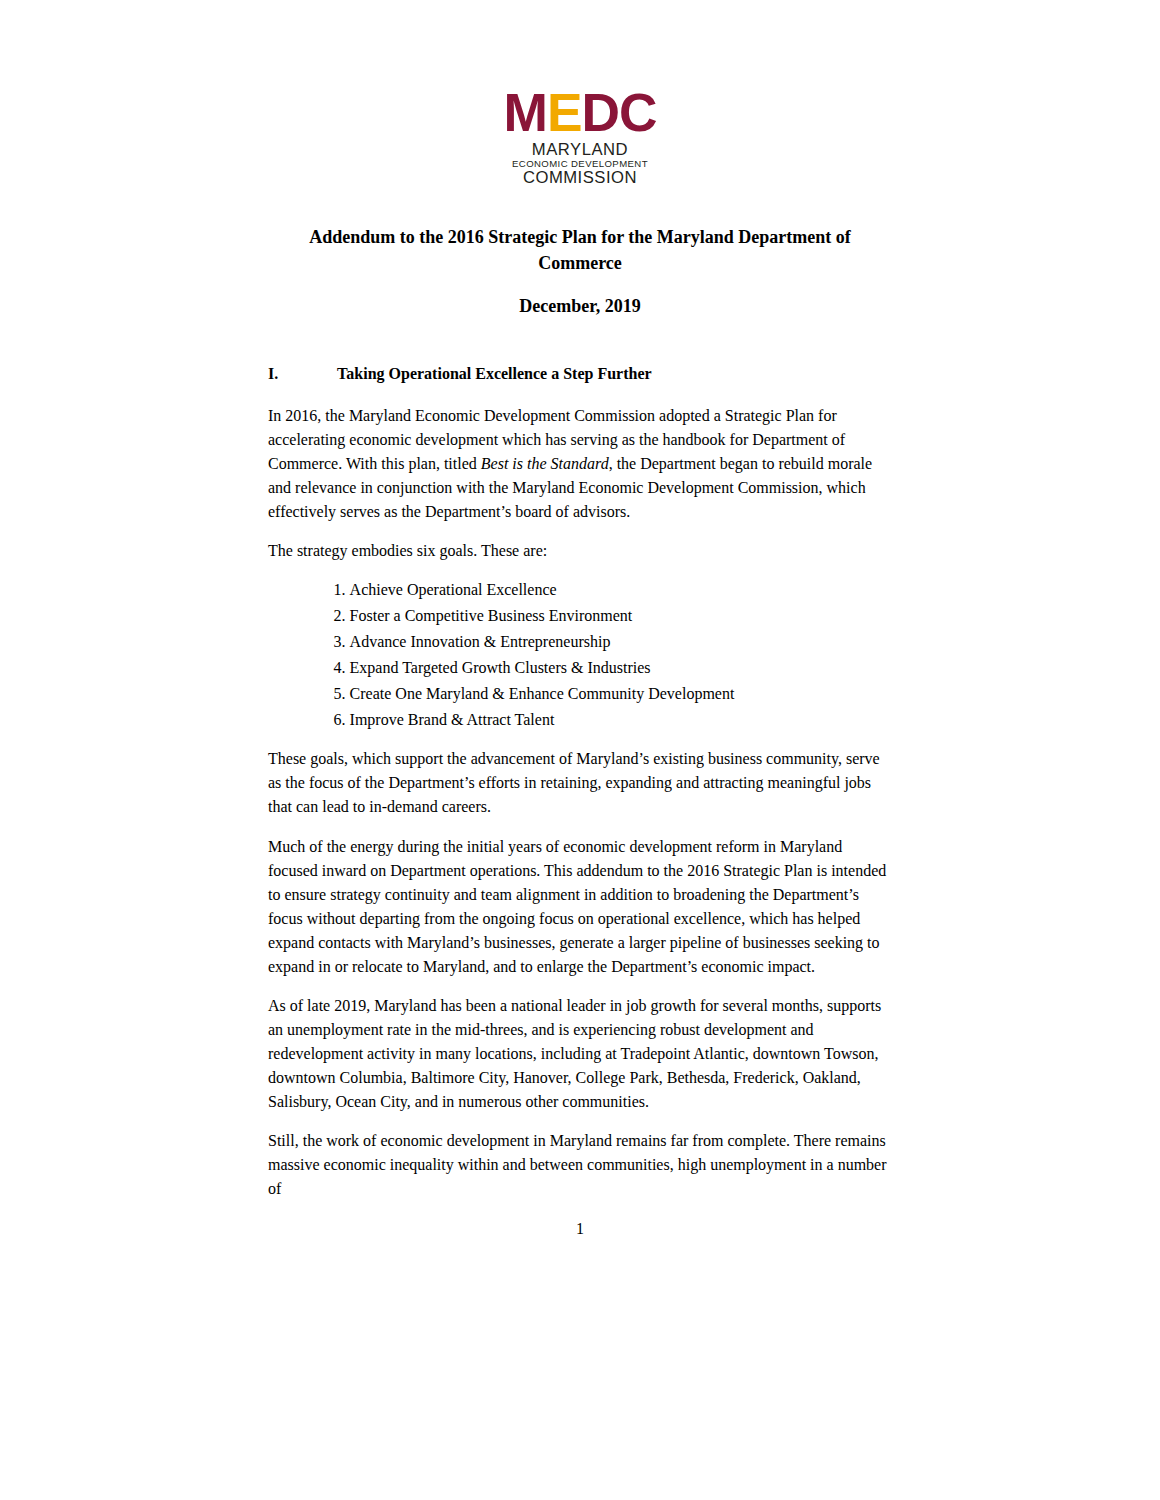MEDC
MARYLAND
ECONOMIC DEVELOPMENT
COMMISSION
Addendum to the 2016 Strategic Plan for the Maryland Department of Commerce December, 2019
I. Taking Operational Excellence a Step Further
In 2016, the Maryland Economic Development Commission adopted a Strategic Plan for accelerating economic development which has serving as the handbook for Department of Commerce. With this plan, titled Best is the Standard, the Department began to rebuild morale and relevance in conjunction with the Maryland Economic Development Commission, which effectively serves as the Department’s board of advisors.
The strategy embodies six goals. These are:
Achieve Operational Excellence
Foster a Competitive Business Environment
Advance Innovation & Entrepreneurship
Expand Targeted Growth Clusters & Industries
Create One Maryland & Enhance Community Development
Improve Brand & Attract Talent
These goals, which support the advancement of Maryland’s existing business community, serve as the focus of the Department’s efforts in retaining, expanding and attracting meaningful jobs that can lead to in-demand careers.
Much of the energy during the initial years of economic development reform in Maryland focused inward on Department operations. This addendum to the 2016 Strategic Plan is intended to ensure strategy continuity and team alignment in addition to broadening the Department’s focus without departing from the ongoing focus on operational excellence, which has helped expand contacts with Maryland’s businesses, generate a larger pipeline of businesses seeking to expand in or relocate to Maryland, and to enlarge the Department’s economic impact.
As of late 2019, Maryland has been a national leader in job growth for several months, supports an unemployment rate in the mid-threes, and is experiencing robust development and redevelopment activity in many locations, including at Tradepoint Atlantic, downtown Towson, downtown Columbia, Baltimore City, Hanover, College Park, Bethesda, Frederick, Oakland, Salisbury, Ocean City, and in numerous other communities.
Still, the work of economic development in Maryland remains far from complete. There remains massive economic inequality within and between communities, high unemployment in a number of
1